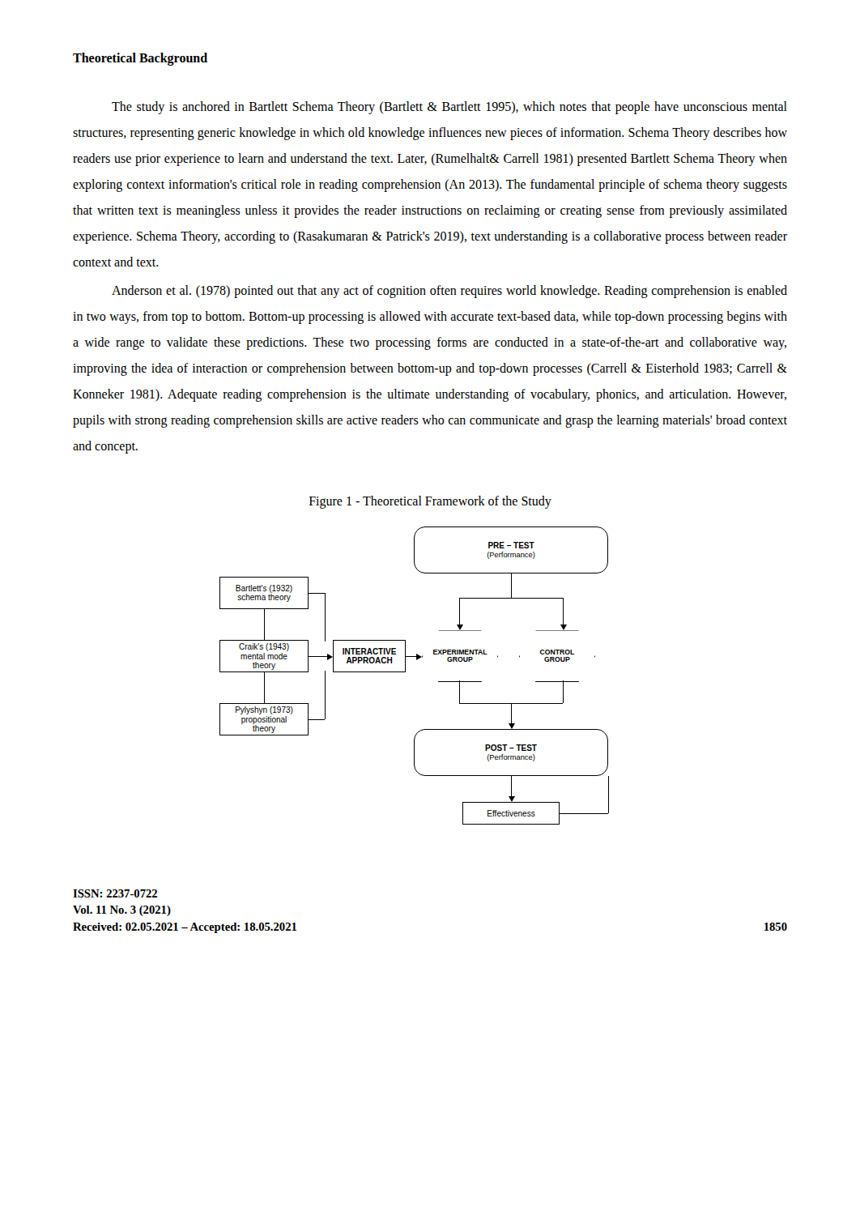Theoretical Background
The study is anchored in Bartlett Schema Theory (Bartlett & Bartlett 1995), which notes that people have unconscious mental structures, representing generic knowledge in which old knowledge influences new pieces of information. Schema Theory describes how readers use prior experience to learn and understand the text. Later, (Rumelhalt& Carrell 1981) presented Bartlett Schema Theory when exploring context information's critical role in reading comprehension (An 2013). The fundamental principle of schema theory suggests that written text is meaningless unless it provides the reader instructions on reclaiming or creating sense from previously assimilated experience. Schema Theory, according to (Rasakumaran & Patrick's 2019), text understanding is a collaborative process between reader context and text.
Anderson et al. (1978) pointed out that any act of cognition often requires world knowledge. Reading comprehension is enabled in two ways, from top to bottom. Bottom-up processing is allowed with accurate text-based data, while top-down processing begins with a wide range to validate these predictions. These two processing forms are conducted in a state-of-the-art and collaborative way, improving the idea of interaction or comprehension between bottom-up and top-down processes (Carrell & Eisterhold 1983; Carrell & Konneker 1981). Adequate reading comprehension is the ultimate understanding of vocabulary, phonics, and articulation. However, pupils with strong reading comprehension skills are active readers who can communicate and grasp the learning materials' broad context and concept.
Figure 1 - Theoretical Framework of the Study
PRE – TEST (Performance)
Bartlett's (1932)
schema theory
Craik's (1943)
mental mode
theory
Pylyshyn (1973)
propositional
theory
INTERACTIVE
APPROACH
EXPERIMENTAL
GROUP
CONTROL
GROUP
POST – TEST (Performance)
Effectiveness
ISSN: 2237-0722
Vol. 11 No. 3 (2021)
Received: 02.05.2021 – Accepted: 18.05.2021
1850